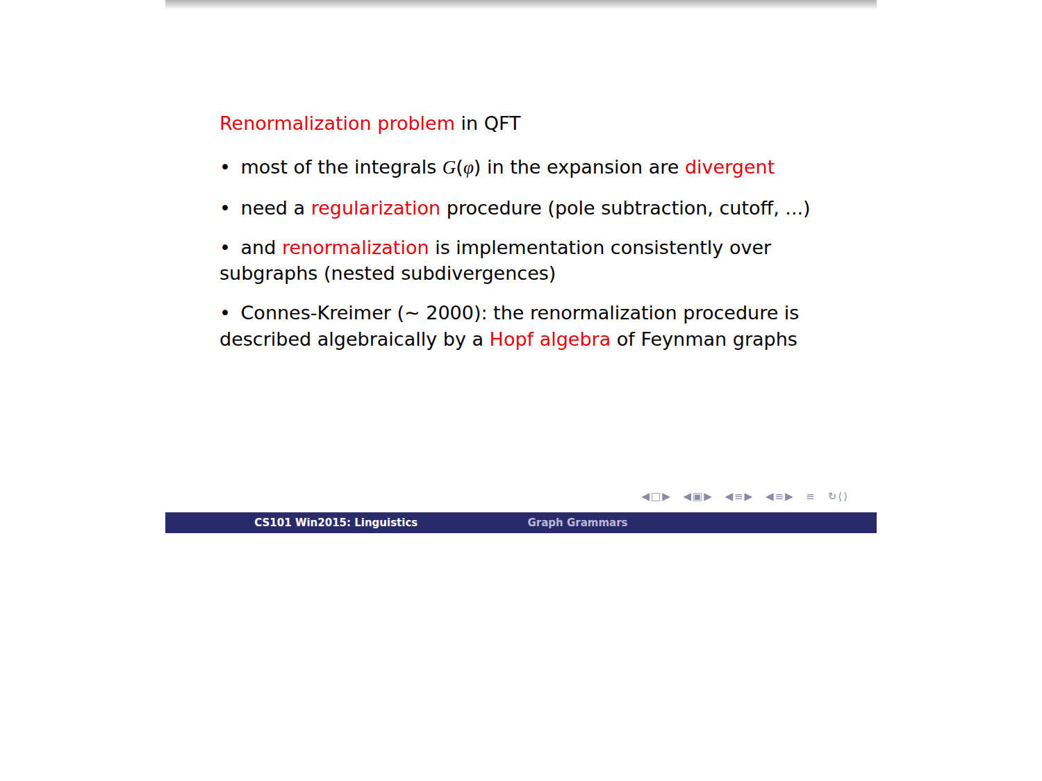Renormalization problem in QFT
• most of the integrals G(φ) in the expansion are divergent
• need a regularization procedure (pole subtraction, cutoff, ...)
• and renormalization is implementation consistently over subgraphs (nested subdivergences)
• Connes-Kreimer (∼ 2000): the renormalization procedure is described algebraically by a Hopf algebra of Feynman graphs
◀□▶ ◀▣▶ ◀≡▶ ◀≡▶ ≡ ↻⟨⟩
CS101 Win2015: Linguistics
Graph Grammars